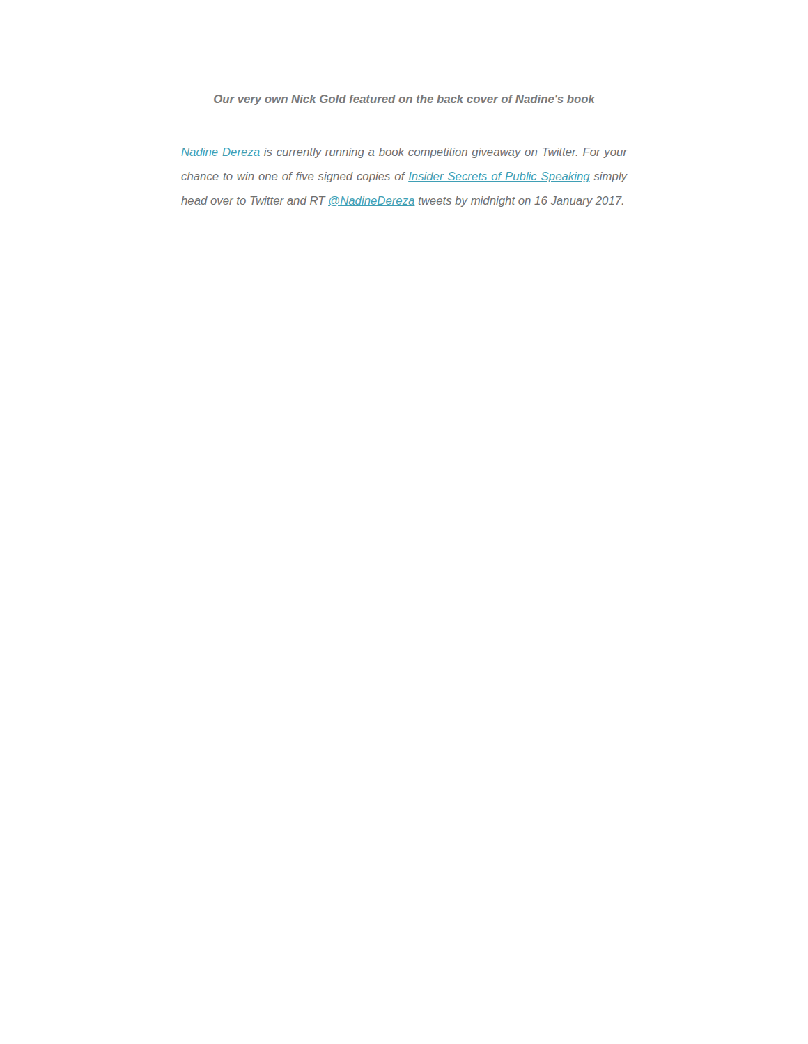Our very own Nick Gold featured on the back cover of Nadine's book
Nadine Dereza is currently running a book competition giveaway on Twitter. For your chance to win one of five signed copies of Insider Secrets of Public Speaking simply head over to Twitter and RT @NadineDereza tweets by midnight on 16 January 2017.